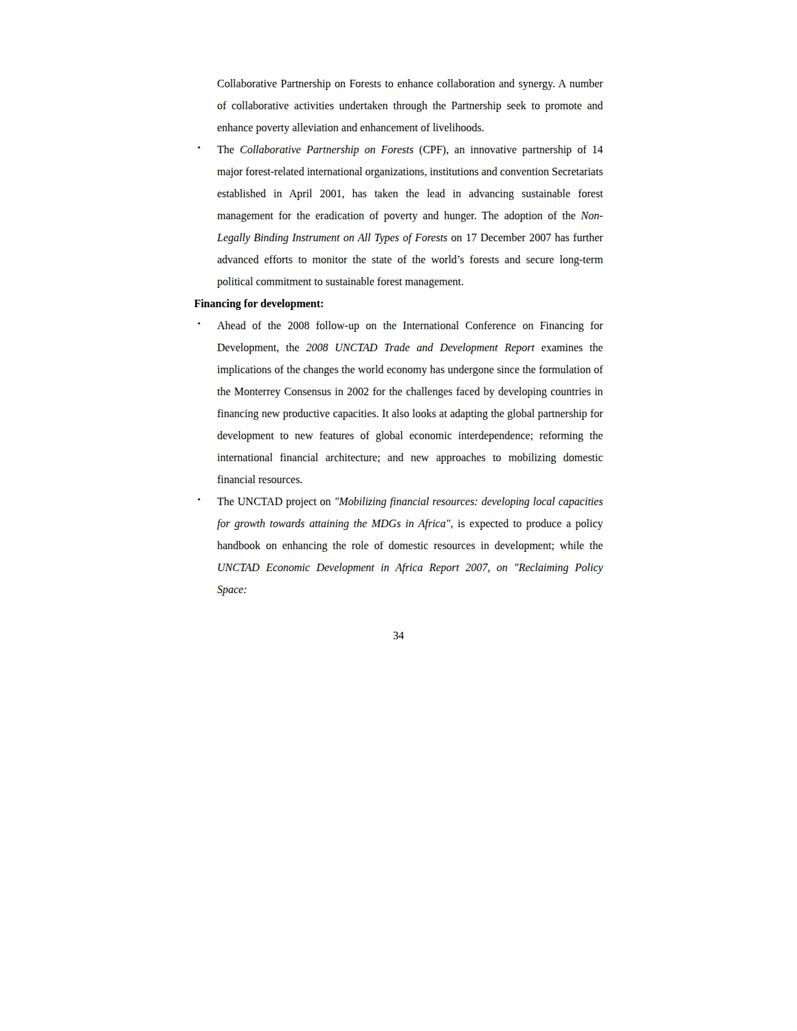Collaborative Partnership on Forests to enhance collaboration and synergy. A number of collaborative activities undertaken through the Partnership seek to promote and enhance poverty alleviation and enhancement of livelihoods.
The Collaborative Partnership on Forests (CPF), an innovative partnership of 14 major forest-related international organizations, institutions and convention Secretariats established in April 2001, has taken the lead in advancing sustainable forest management for the eradication of poverty and hunger. The adoption of the Non-Legally Binding Instrument on All Types of Forests on 17 December 2007 has further advanced efforts to monitor the state of the world’s forests and secure long-term political commitment to sustainable forest management.
Financing for development:
Ahead of the 2008 follow-up on the International Conference on Financing for Development, the 2008 UNCTAD Trade and Development Report examines the implications of the changes the world economy has undergone since the formulation of the Monterrey Consensus in 2002 for the challenges faced by developing countries in financing new productive capacities. It also looks at adapting the global partnership for development to new features of global economic interdependence; reforming the international financial architecture; and new approaches to mobilizing domestic financial resources.
The UNCTAD project on "Mobilizing financial resources: developing local capacities for growth towards attaining the MDGs in Africa", is expected to produce a policy handbook on enhancing the role of domestic resources in development; while the UNCTAD Economic Development in Africa Report 2007, on "Reclaiming Policy Space:
34